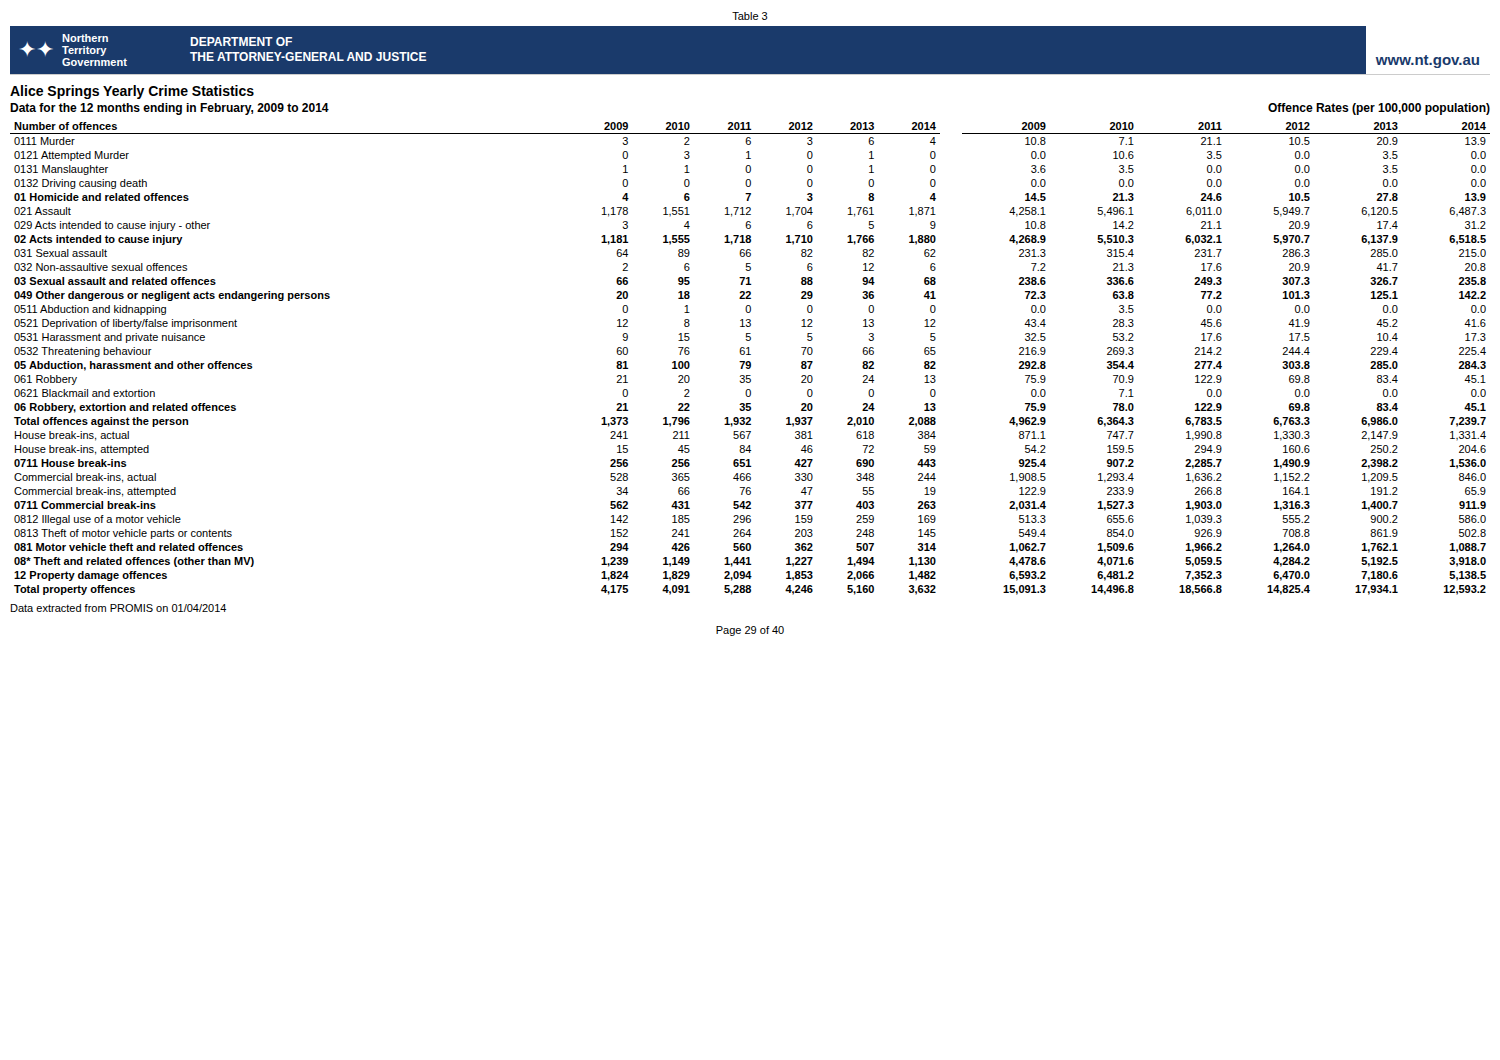Table 3
✦✦
Northern
Territory
Government
DEPARTMENT OF
THE ATTORNEY-GENERAL AND JUSTICE
www.nt.gov.au
Alice Springs Yearly Crime Statistics
Data for the 12 months ending in February, 2009 to 2014
Offence Rates (per 100,000 population)
| Number of offences | 2009 | 2010 | 2011 | 2012 | 2013 | 2014 | | 2009 | 2010 | 2011 | 2012 | 2013 | 2014 |
| --- | --- | --- | --- | --- | --- | --- | --- | --- | --- | --- | --- | --- | --- |
| 0111 Murder | 3 | 2 | 6 | 3 | 6 | 4 | | 10.8 | 7.1 | 21.1 | 10.5 | 20.9 | 13.9 |
| 0121 Attempted Murder | 0 | 3 | 1 | 0 | 1 | 0 | | 0.0 | 10.6 | 3.5 | 0.0 | 3.5 | 0.0 |
| 0131 Manslaughter | 1 | 1 | 0 | 0 | 1 | 0 | | 3.6 | 3.5 | 0.0 | 0.0 | 3.5 | 0.0 |
| 0132 Driving causing death | 0 | 0 | 0 | 0 | 0 | 0 | | 0.0 | 0.0 | 0.0 | 0.0 | 0.0 | 0.0 |
| 01 Homicide and related offences | 4 | 6 | 7 | 3 | 8 | 4 | | 14.5 | 21.3 | 24.6 | 10.5 | 27.8 | 13.9 |
| 021 Assault | 1,178 | 1,551 | 1,712 | 1,704 | 1,761 | 1,871 | | 4,258.1 | 5,496.1 | 6,011.0 | 5,949.7 | 6,120.5 | 6,487.3 |
| 029 Acts intended to cause injury - other | 3 | 4 | 6 | 6 | 5 | 9 | | 10.8 | 14.2 | 21.1 | 20.9 | 17.4 | 31.2 |
| 02 Acts intended to cause injury | 1,181 | 1,555 | 1,718 | 1,710 | 1,766 | 1,880 | | 4,268.9 | 5,510.3 | 6,032.1 | 5,970.7 | 6,137.9 | 6,518.5 |
| 031 Sexual assault | 64 | 89 | 66 | 82 | 82 | 62 | | 231.3 | 315.4 | 231.7 | 286.3 | 285.0 | 215.0 |
| 032 Non-assaultive sexual offences | 2 | 6 | 5 | 6 | 12 | 6 | | 7.2 | 21.3 | 17.6 | 20.9 | 41.7 | 20.8 |
| 03 Sexual assault and related offences | 66 | 95 | 71 | 88 | 94 | 68 | | 238.6 | 336.6 | 249.3 | 307.3 | 326.7 | 235.8 |
| 049 Other dangerous or negligent acts endangering persons | 20 | 18 | 22 | 29 | 36 | 41 | | 72.3 | 63.8 | 77.2 | 101.3 | 125.1 | 142.2 |
| 0511 Abduction and kidnapping | 0 | 1 | 0 | 0 | 0 | 0 | | 0.0 | 3.5 | 0.0 | 0.0 | 0.0 | 0.0 |
| 0521 Deprivation of liberty/false imprisonment | 12 | 8 | 13 | 12 | 13 | 12 | | 43.4 | 28.3 | 45.6 | 41.9 | 45.2 | 41.6 |
| 0531 Harassment and private nuisance | 9 | 15 | 5 | 5 | 3 | 5 | | 32.5 | 53.2 | 17.6 | 17.5 | 10.4 | 17.3 |
| 0532 Threatening behaviour | 60 | 76 | 61 | 70 | 66 | 65 | | 216.9 | 269.3 | 214.2 | 244.4 | 229.4 | 225.4 |
| 05 Abduction, harassment and other offences | 81 | 100 | 79 | 87 | 82 | 82 | | 292.8 | 354.4 | 277.4 | 303.8 | 285.0 | 284.3 |
| 061 Robbery | 21 | 20 | 35 | 20 | 24 | 13 | | 75.9 | 70.9 | 122.9 | 69.8 | 83.4 | 45.1 |
| 0621 Blackmail and extortion | 0 | 2 | 0 | 0 | 0 | 0 | | 0.0 | 7.1 | 0.0 | 0.0 | 0.0 | 0.0 |
| 06 Robbery, extortion and related offences | 21 | 22 | 35 | 20 | 24 | 13 | | 75.9 | 78.0 | 122.9 | 69.8 | 83.4 | 45.1 |
| Total offences against the person | 1,373 | 1,796 | 1,932 | 1,937 | 2,010 | 2,088 | | 4,962.9 | 6,364.3 | 6,783.5 | 6,763.3 | 6,986.0 | 7,239.7 |
| House break-ins, actual | 241 | 211 | 567 | 381 | 618 | 384 | | 871.1 | 747.7 | 1,990.8 | 1,330.3 | 2,147.9 | 1,331.4 |
| House break-ins, attempted | 15 | 45 | 84 | 46 | 72 | 59 | | 54.2 | 159.5 | 294.9 | 160.6 | 250.2 | 204.6 |
| 0711 House break-ins | 256 | 256 | 651 | 427 | 690 | 443 | | 925.4 | 907.2 | 2,285.7 | 1,490.9 | 2,398.2 | 1,536.0 |
| Commercial break-ins, actual | 528 | 365 | 466 | 330 | 348 | 244 | | 1,908.5 | 1,293.4 | 1,636.2 | 1,152.2 | 1,209.5 | 846.0 |
| Commercial break-ins, attempted | 34 | 66 | 76 | 47 | 55 | 19 | | 122.9 | 233.9 | 266.8 | 164.1 | 191.2 | 65.9 |
| 0711 Commercial break-ins | 562 | 431 | 542 | 377 | 403 | 263 | | 2,031.4 | 1,527.3 | 1,903.0 | 1,316.3 | 1,400.7 | 911.9 |
| 0812 Illegal use of a motor vehicle | 142 | 185 | 296 | 159 | 259 | 169 | | 513.3 | 655.6 | 1,039.3 | 555.2 | 900.2 | 586.0 |
| 0813 Theft of motor vehicle parts or contents | 152 | 241 | 264 | 203 | 248 | 145 | | 549.4 | 854.0 | 926.9 | 708.8 | 861.9 | 502.8 |
| 081 Motor vehicle theft and related offences | 294 | 426 | 560 | 362 | 507 | 314 | | 1,062.7 | 1,509.6 | 1,966.2 | 1,264.0 | 1,762.1 | 1,088.7 |
| 08* Theft and related offences (other than MV) | 1,239 | 1,149 | 1,441 | 1,227 | 1,494 | 1,130 | | 4,478.6 | 4,071.6 | 5,059.5 | 4,284.2 | 5,192.5 | 3,918.0 |
| 12 Property damage offences | 1,824 | 1,829 | 2,094 | 1,853 | 2,066 | 1,482 | | 6,593.2 | 6,481.2 | 7,352.3 | 6,470.0 | 7,180.6 | 5,138.5 |
| Total property offences | 4,175 | 4,091 | 5,288 | 4,246 | 5,160 | 3,632 | | 15,091.3 | 14,496.8 | 18,566.8 | 14,825.4 | 17,934.1 | 12,593.2 |
Data extracted from PROMIS on 01/04/2014
Page 29 of 40